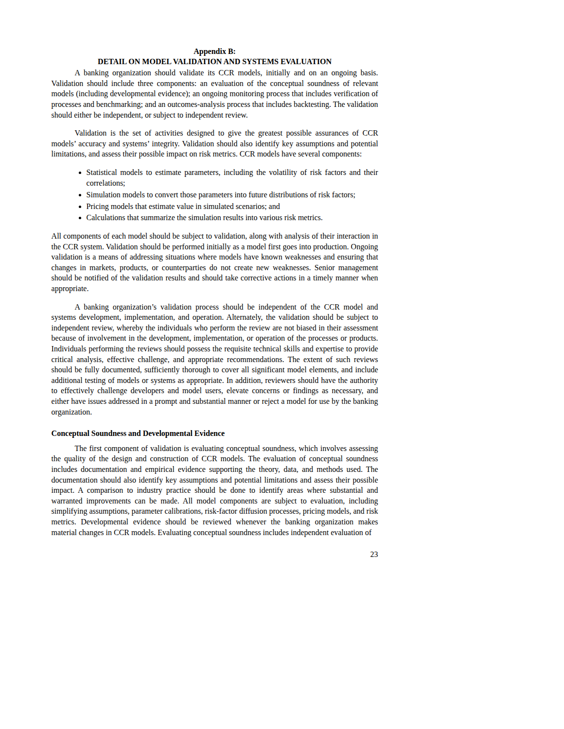Appendix B:Detail on Model Validation and Systems Evaluation
A banking organization should validate its CCR models, initially and on an ongoing basis. Validation should include three components: an evaluation of the conceptual soundness of relevant models (including developmental evidence); an ongoing monitoring process that includes verification of processes and benchmarking; and an outcomes-analysis process that includes backtesting. The validation should either be independent, or subject to independent review.
Validation is the set of activities designed to give the greatest possible assurances of CCR models’ accuracy and systems’ integrity. Validation should also identify key assumptions and potential limitations, and assess their possible impact on risk metrics. CCR models have several components:
Statistical models to estimate parameters, including the volatility of risk factors and their correlations;
Simulation models to convert those parameters into future distributions of risk factors;
Pricing models that estimate value in simulated scenarios; and
Calculations that summarize the simulation results into various risk metrics.
All components of each model should be subject to validation, along with analysis of their interaction in the CCR system. Validation should be performed initially as a model first goes into production. Ongoing validation is a means of addressing situations where models have known weaknesses and ensuring that changes in markets, products, or counterparties do not create new weaknesses. Senior management should be notified of the validation results and should take corrective actions in a timely manner when appropriate.
A banking organization’s validation process should be independent of the CCR model and systems development, implementation, and operation. Alternately, the validation should be subject to independent review, whereby the individuals who perform the review are not biased in their assessment because of involvement in the development, implementation, or operation of the processes or products. Individuals performing the reviews should possess the requisite technical skills and expertise to provide critical analysis, effective challenge, and appropriate recommendations. The extent of such reviews should be fully documented, sufficiently thorough to cover all significant model elements, and include additional testing of models or systems as appropriate. In addition, reviewers should have the authority to effectively challenge developers and model users, elevate concerns or findings as necessary, and either have issues addressed in a prompt and substantial manner or reject a model for use by the banking organization.
Conceptual Soundness and Developmental Evidence
The first component of validation is evaluating conceptual soundness, which involves assessing the quality of the design and construction of CCR models. The evaluation of conceptual soundness includes documentation and empirical evidence supporting the theory, data, and methods used. The documentation should also identify key assumptions and potential limitations and assess their possible impact. A comparison to industry practice should be done to identify areas where substantial and warranted improvements can be made. All model components are subject to evaluation, including simplifying assumptions, parameter calibrations, risk-factor diffusion processes, pricing models, and risk metrics. Developmental evidence should be reviewed whenever the banking organization makes material changes in CCR models. Evaluating conceptual soundness includes independent evaluation of
23